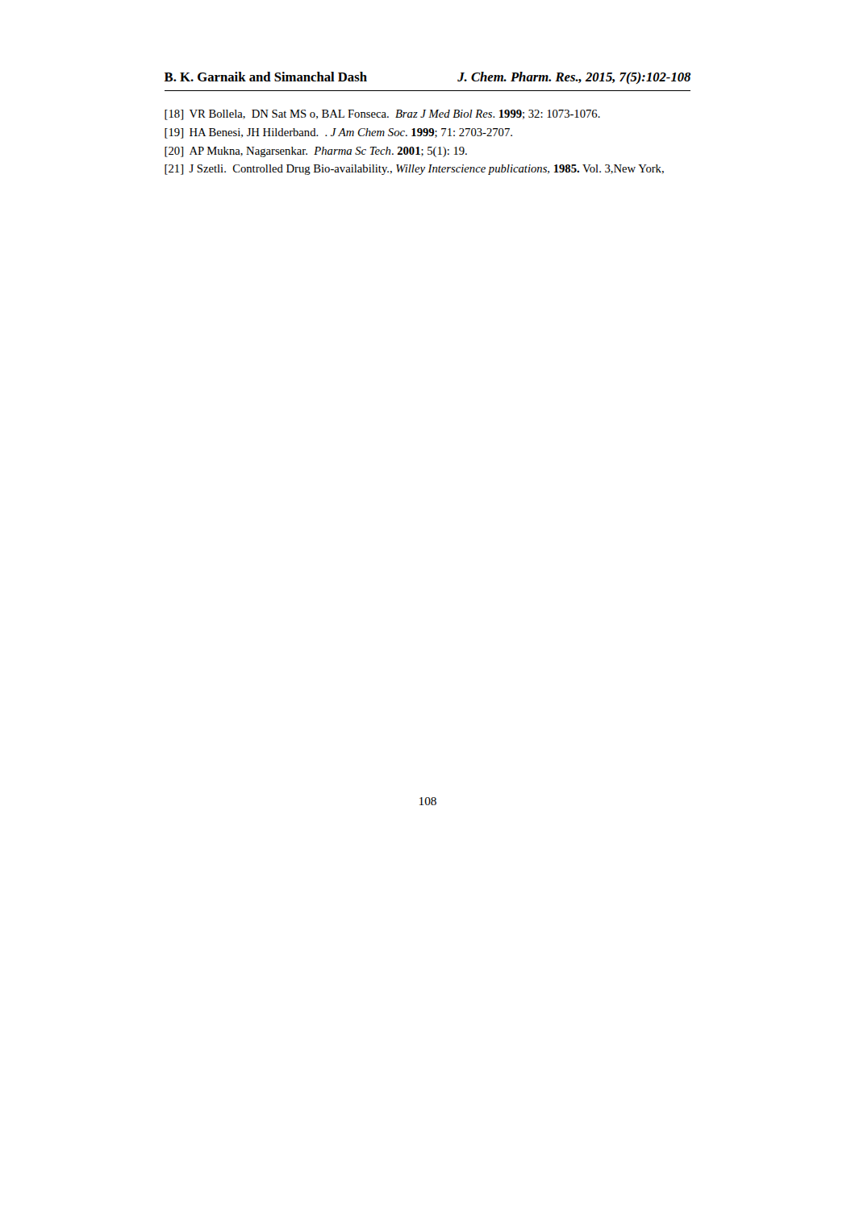B. K. Garnaik and Simanchal Dash J. Chem. Pharm. Res., 2015, 7(5):102-108
[18] VR Bollela, DN Sat MS o, BAL Fonseca. Braz J Med Biol Res. 1999; 32: 1073-1076.
[19] HA Benesi, JH Hilderband. . J Am Chem Soc. 1999; 71: 2703-2707.
[20] AP Mukna, Nagarsenkar. Pharma Sc Tech. 2001; 5(1): 19.
[21] J Szetli. Controlled Drug Bio-availability., Willey Interscience publications, 1985. Vol. 3,New York,
108